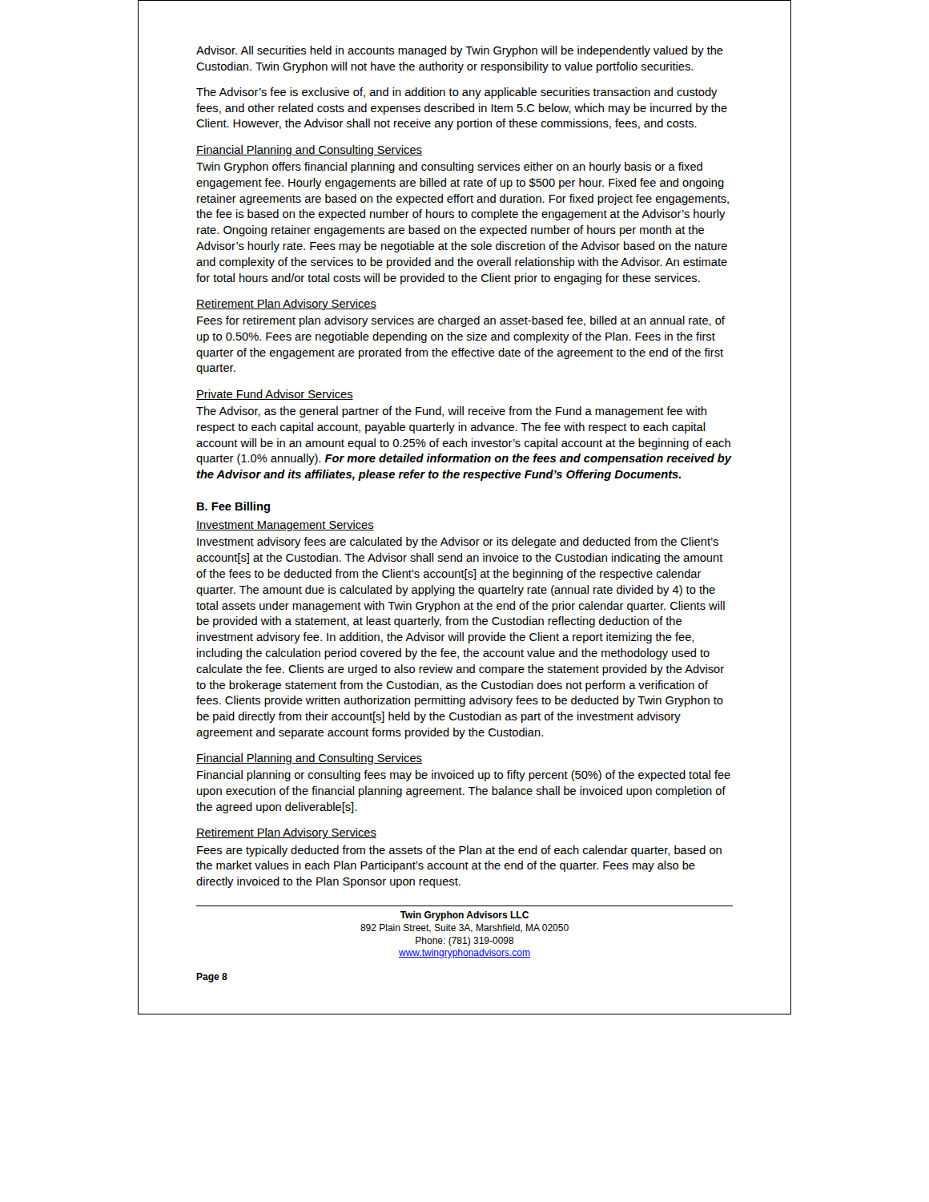Advisor. All securities held in accounts managed by Twin Gryphon will be independently valued by the Custodian. Twin Gryphon will not have the authority or responsibility to value portfolio securities.
The Advisor’s fee is exclusive of, and in addition to any applicable securities transaction and custody fees, and other related costs and expenses described in Item 5.C below, which may be incurred by the Client. However, the Advisor shall not receive any portion of these commissions, fees, and costs.
Financial Planning and Consulting Services
Twin Gryphon offers financial planning and consulting services either on an hourly basis or a fixed engagement fee. Hourly engagements are billed at rate of up to $500 per hour. Fixed fee and ongoing retainer agreements are based on the expected effort and duration. For fixed project fee engagements, the fee is based on the expected number of hours to complete the engagement at the Advisor’s hourly rate. Ongoing retainer engagements are based on the expected number of hours per month at the Advisor’s hourly rate. Fees may be negotiable at the sole discretion of the Advisor based on the nature and complexity of the services to be provided and the overall relationship with the Advisor. An estimate for total hours and/or total costs will be provided to the Client prior to engaging for these services.
Retirement Plan Advisory Services
Fees for retirement plan advisory services are charged an asset-based fee, billed at an annual rate, of up to 0.50%. Fees are negotiable depending on the size and complexity of the Plan. Fees in the first quarter of the engagement are prorated from the effective date of the agreement to the end of the first quarter.
Private Fund Advisor Services
The Advisor, as the general partner of the Fund, will receive from the Fund a management fee with respect to each capital account, payable quarterly in advance. The fee with respect to each capital account will be in an amount equal to 0.25% of each investor’s capital account at the beginning of each quarter (1.0% annually). For more detailed information on the fees and compensation received by the Advisor and its affiliates, please refer to the respective Fund’s Offering Documents.
B. Fee Billing
Investment Management Services
Investment advisory fees are calculated by the Advisor or its delegate and deducted from the Client’s account[s] at the Custodian. The Advisor shall send an invoice to the Custodian indicating the amount of the fees to be deducted from the Client’s account[s] at the beginning of the respective calendar quarter. The amount due is calculated by applying the quartelry rate (annual rate divided by 4) to the total assets under management with Twin Gryphon at the end of the prior calendar quarter. Clients will be provided with a statement, at least quarterly, from the Custodian reflecting deduction of the investment advisory fee. In addition, the Advisor will provide the Client a report itemizing the fee, including the calculation period covered by the fee, the account value and the methodology used to calculate the fee. Clients are urged to also review and compare the statement provided by the Advisor to the brokerage statement from the Custodian, as the Custodian does not perform a verification of fees. Clients provide written authorization permitting advisory fees to be deducted by Twin Gryphon to be paid directly from their account[s] held by the Custodian as part of the investment advisory agreement and separate account forms provided by the Custodian.
Financial Planning and Consulting Services
Financial planning or consulting fees may be invoiced up to fifty percent (50%) of the expected total fee upon execution of the financial planning agreement. The balance shall be invoiced upon completion of the agreed upon deliverable[s].
Retirement Plan Advisory Services
Fees are typically deducted from the assets of the Plan at the end of each calendar quarter, based on the market values in each Plan Participant’s account at the end of the quarter. Fees may also be directly invoiced to the Plan Sponsor upon request.
Twin Gryphon Advisors LLC
892 Plain Street, Suite 3A, Marshfield, MA 02050
Phone: (781) 319-0098
www.twingryphonadvisors.com
Page 8